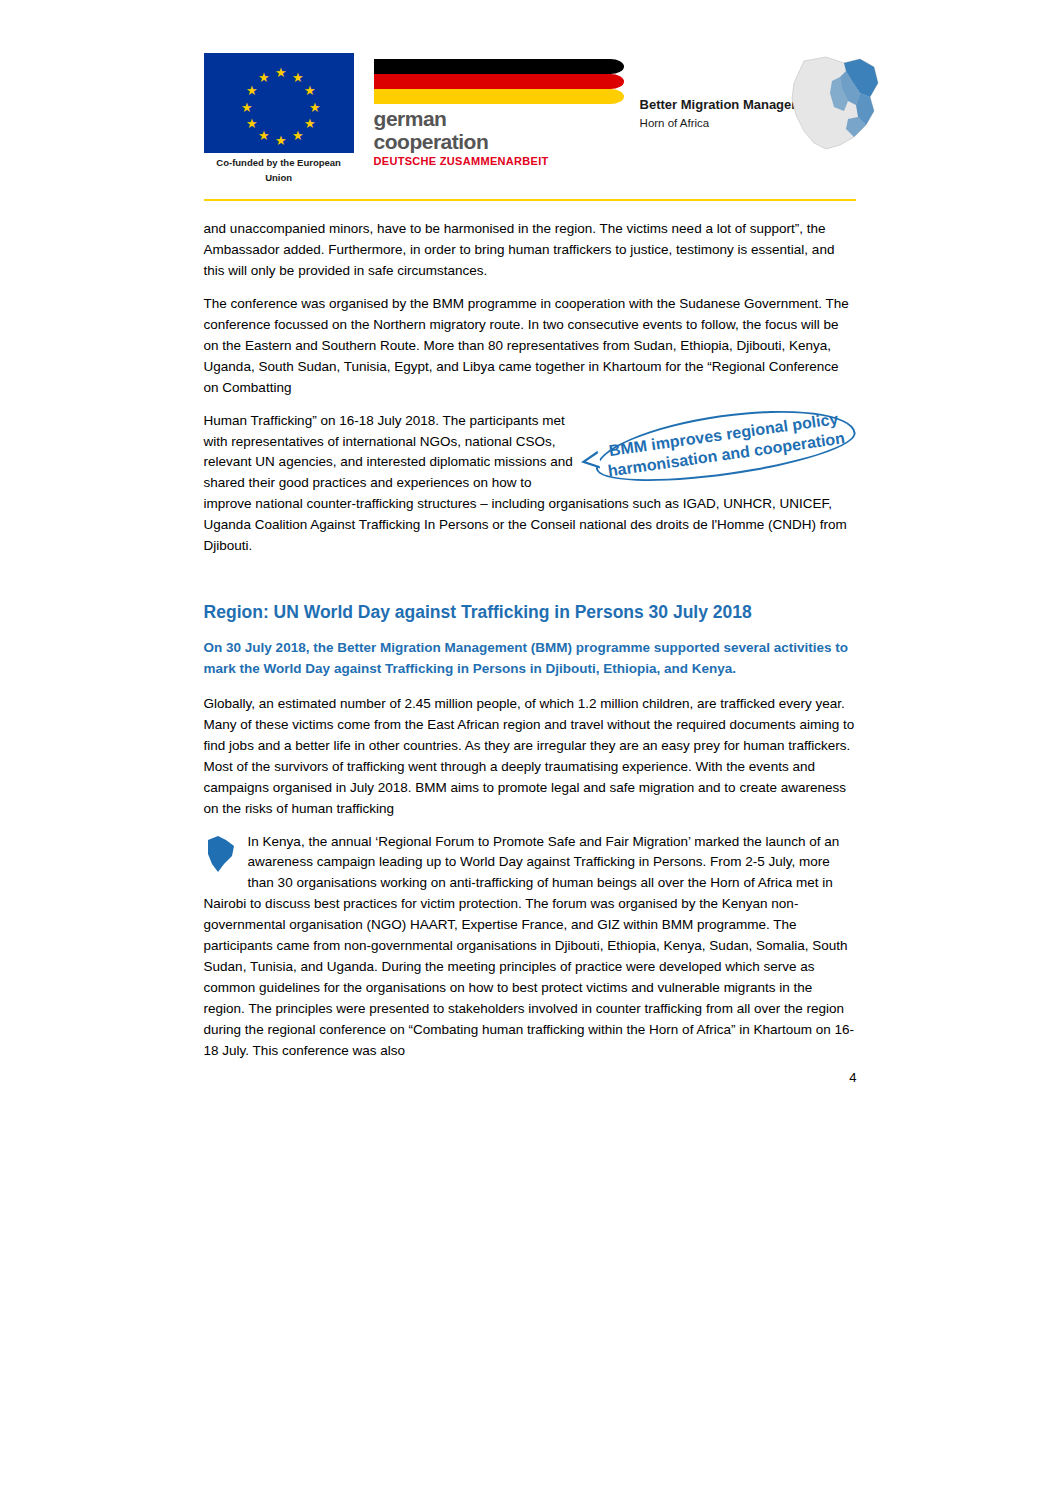★ ★ ★ ★ ★ ★ ★ ★ ★ ★ ★ ★
Co-funded by the European Union
german
cooperation
DEUTSCHE ZUSAMMENARBEIT
Better Migration Management
Horn of Africa
and unaccompanied minors, have to be harmonised in the region. The victims need a lot of support”, the Ambassador added. Furthermore, in order to bring human traffickers to justice, testimony is essential, and this will only be provided in safe circumstances.
The conference was organised by the BMM programme in cooperation with the Sudanese Government. The conference focussed on the Northern migratory route. In two consecutive events to follow, the focus will be on the Eastern and Southern Route. More than 80 representatives from Sudan, Ethiopia, Djibouti, Kenya, Uganda, South Sudan, Tunisia, Egypt, and Libya came together in Khartoum for the “Regional Conference on Combatting
BMM improves regional policy harmonisation and cooperation
Human Trafficking” on 16-18 July 2018. The participants met with representatives of international NGOs, national CSOs, relevant UN agencies, and interested diplomatic missions and shared their good practices and experiences on how to improve national counter-trafficking structures – including organisations such as IGAD, UNHCR, UNICEF, Uganda Coalition Against Trafficking In Persons or the Conseil national des droits de l'Homme (CNDH) from Djibouti.
Region: UN World Day against Trafficking in Persons 30 July 2018
On 30 July 2018, the Better Migration Management (BMM) programme supported several activities to mark the World Day against Trafficking in Persons in Djibouti, Ethiopia, and Kenya.
Globally, an estimated number of 2.45 million people, of which 1.2 million children, are trafficked every year. Many of these victims come from the East African region and travel without the required documents aiming to find jobs and a better life in other countries. As they are irregular they are an easy prey for human traffickers. Most of the survivors of trafficking went through a deeply traumatising experience. With the events and campaigns organised in July 2018. BMM aims to promote legal and safe migration and to create awareness on the risks of human trafficking
In Kenya, the annual ‘Regional Forum to Promote Safe and Fair Migration’ marked the launch of an awareness campaign leading up to World Day against Trafficking in Persons. From 2-5 July, more than 30 organisations working on anti-trafficking of human beings all over the Horn of Africa met in Nairobi to discuss best practices for victim protection. The forum was organised by the Kenyan non-governmental organisation (NGO) HAART, Expertise France, and GIZ within BMM programme. The participants came from non-governmental organisations in Djibouti, Ethiopia, Kenya, Sudan, Somalia, South Sudan, Tunisia, and Uganda. During the meeting principles of practice were developed which serve as common guidelines for the organisations on how to best protect victims and vulnerable migrants in the region. The principles were presented to stakeholders involved in counter trafficking from all over the region during the regional conference on “Combating human trafficking within the Horn of Africa” in Khartoum on 16-18 July. This conference was also
4